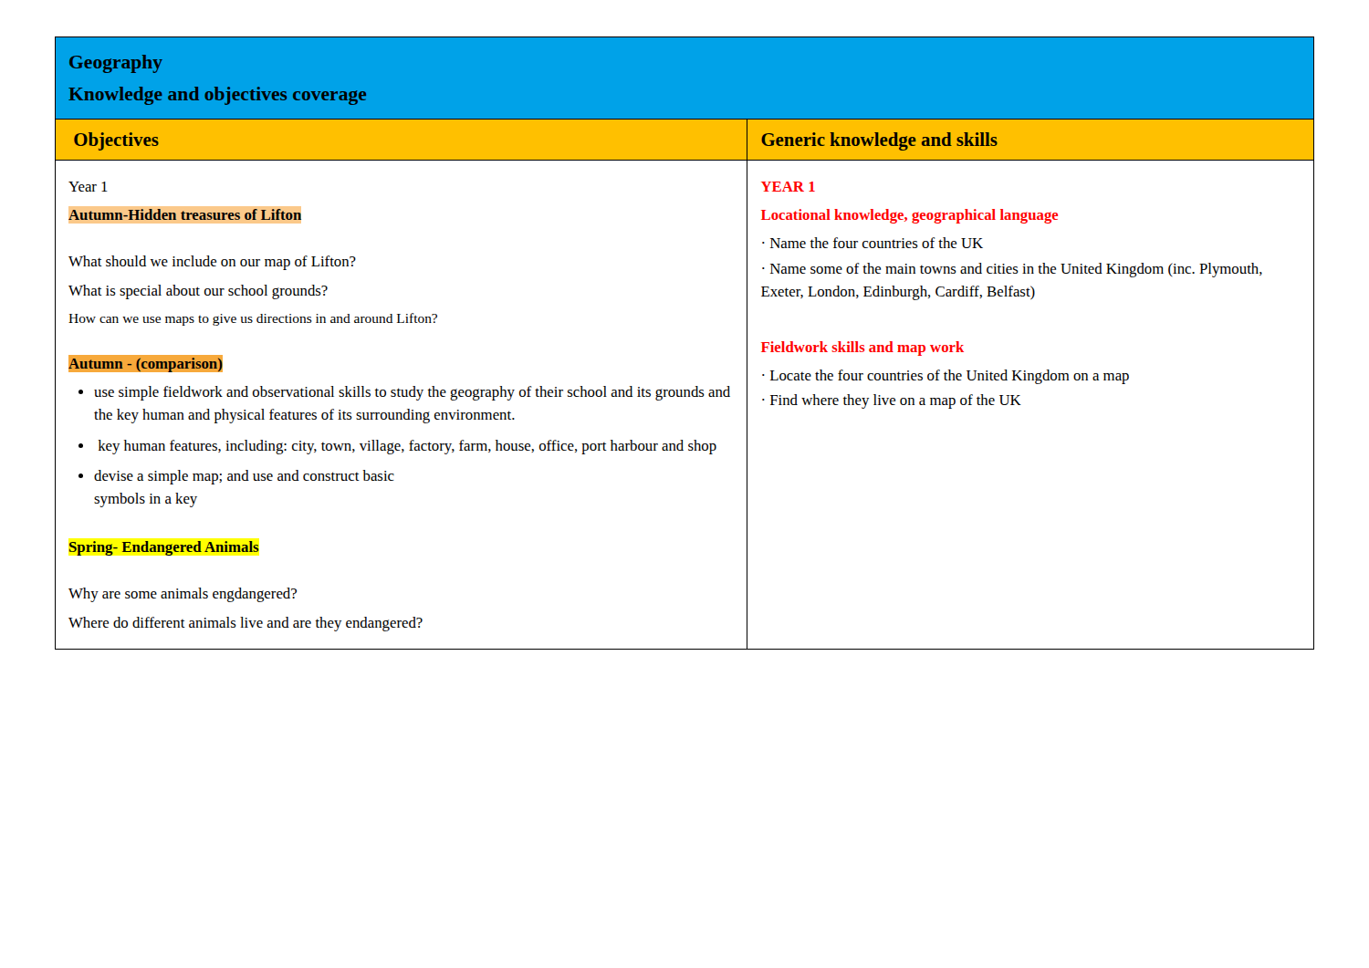| Geography Knowledge and objectives coverage |
| Objectives | Generic knowledge and skills |
| Year 1 Autumn-Hidden treasures of Lifton What should we include on our map of Lifton? What is special about our school grounds? How can we use maps to give us directions in and around Lifton? Autumn - (comparison) use simple fieldwork and observational skills to study the geography of their school and its grounds and the key human and physical features of its surrounding environment. key human features, including: city, town, village, factory, farm, house, office, port harbour and shop devise a simple map; and use and construct basic symbols in a key Spring- Endangered Animals Why are some animals engdangered? Where do different animals live and are they endangered? | YEAR 1 Locational knowledge, geographical language · Name the four countries of the UK · Name some of the main towns and cities in the United Kingdom (inc. Plymouth, Exeter, London, Edinburgh, Cardiff, Belfast) Fieldwork skills and map work · Locate the four countries of the United Kingdom on a map · Find where they live on a map of the UK |